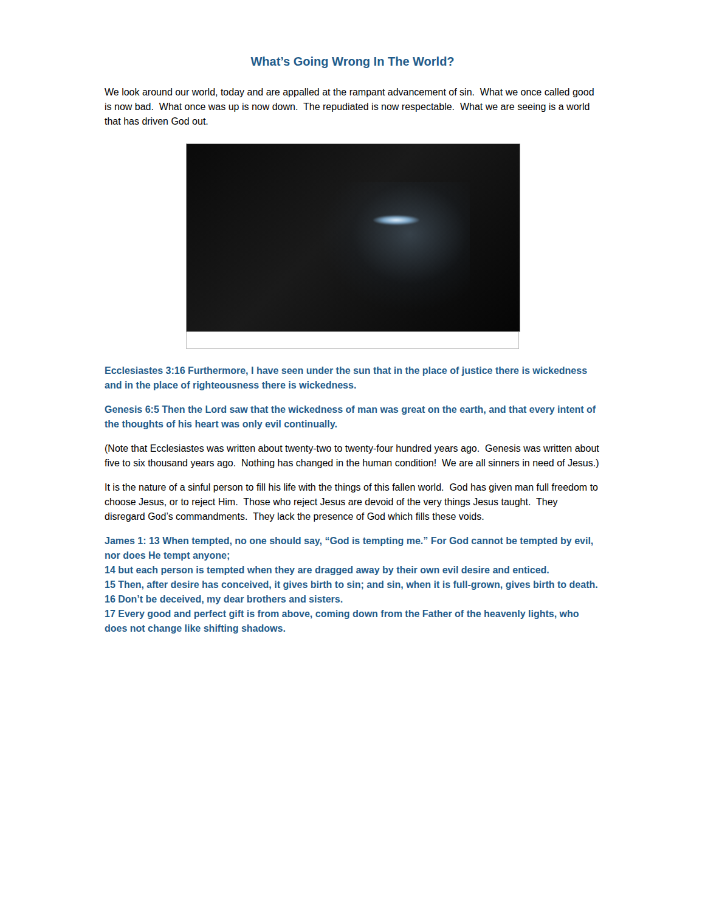What’s Going Wrong In The World?
We look around our world, today and are appalled at the rampant advancement of sin. What we once called good is now bad. What once was up is now down. The repudiated is now respectable. What we are seeing is a world that has driven God out.
Ecclesiastes 3:16 Furthermore, I have seen under the sun that in the place of justice there is wickedness and in the place of righteousness there is wickedness.
Genesis 6:5 Then the Lord saw that the wickedness of man was great on the earth, and that every intent of the thoughts of his heart was only evil continually.
(Note that Ecclesiastes was written about twenty-two to twenty-four hundred years ago. Genesis was written about five to six thousand years ago. Nothing has changed in the human condition! We are all sinners in need of Jesus.)
It is the nature of a sinful person to fill his life with the things of this fallen world. God has given man full freedom to choose Jesus, or to reject Him. Those who reject Jesus are devoid of the very things Jesus taught. They disregard God’s commandments. They lack the presence of God which fills these voids.
James 1: 13 When tempted, no one should say, “God is tempting me.” For God cannot be tempted by evil, nor does He tempt anyone;
14 but each person is tempted when they are dragged away by their own evil desire and enticed.
15 Then, after desire has conceived, it gives birth to sin; and sin, when it is full-grown, gives birth to death.
16 Don’t be deceived, my dear brothers and sisters.
17 Every good and perfect gift is from above, coming down from the Father of the heavenly lights, who does not change like shifting shadows.